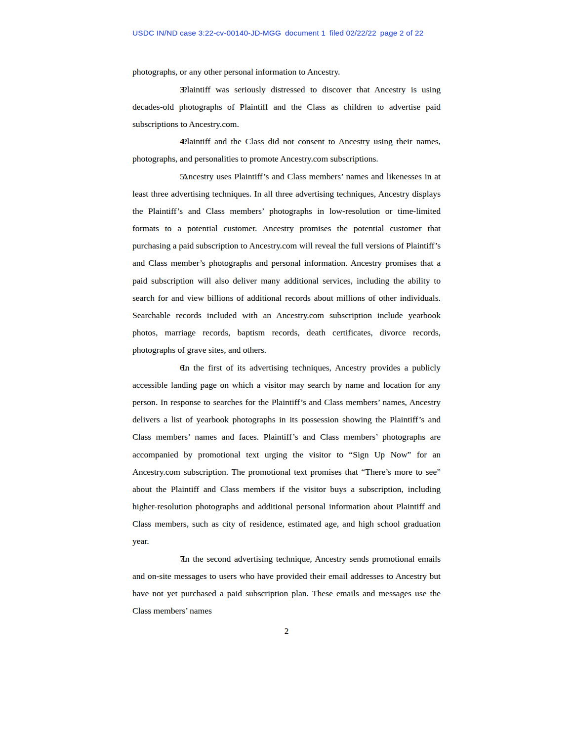USDC IN/ND case 3:22-cv-00140-JD-MGG document 1 filed 02/22/22 page 2 of 22
photographs, or any other personal information to Ancestry.
3. Plaintiff was seriously distressed to discover that Ancestry is using decades-old photographs of Plaintiff and the Class as children to advertise paid subscriptions to Ancestry.com.
4. Plaintiff and the Class did not consent to Ancestry using their names, photographs, and personalities to promote Ancestry.com subscriptions.
5. Ancestry uses Plaintiff’s and Class members’ names and likenesses in at least three advertising techniques. In all three advertising techniques, Ancestry displays the Plaintiff’s and Class members’ photographs in low-resolution or time-limited formats to a potential customer. Ancestry promises the potential customer that purchasing a paid subscription to Ancestry.com will reveal the full versions of Plaintiff’s and Class member’s photographs and personal information. Ancestry promises that a paid subscription will also deliver many additional services, including the ability to search for and view billions of additional records about millions of other individuals. Searchable records included with an Ancestry.com subscription include yearbook photos, marriage records, baptism records, death certificates, divorce records, photographs of grave sites, and others.
6. In the first of its advertising techniques, Ancestry provides a publicly accessible landing page on which a visitor may search by name and location for any person. In response to searches for the Plaintiff’s and Class members’ names, Ancestry delivers a list of yearbook photographs in its possession showing the Plaintiff’s and Class members’ names and faces. Plaintiff’s and Class members’ photographs are accompanied by promotional text urging the visitor to “Sign Up Now” for an Ancestry.com subscription. The promotional text promises that “There’s more to see” about the Plaintiff and Class members if the visitor buys a subscription, including higher-resolution photographs and additional personal information about Plaintiff and Class members, such as city of residence, estimated age, and high school graduation year.
7. In the second advertising technique, Ancestry sends promotional emails and on-site messages to users who have provided their email addresses to Ancestry but have not yet purchased a paid subscription plan. These emails and messages use the Class members’ names
2